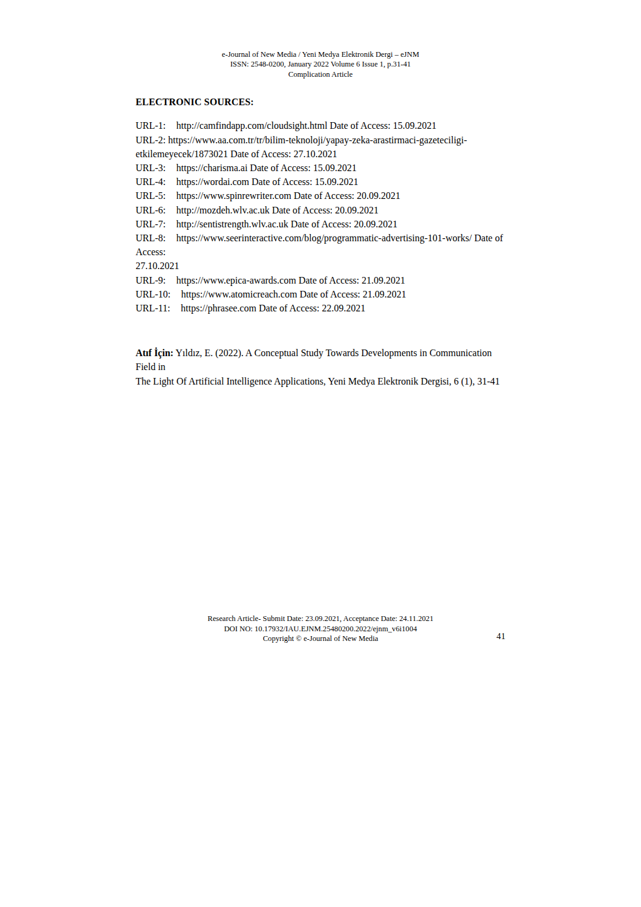e-Journal of New Media / Yeni Medya Elektronik Dergi – eJNM
ISSN: 2548-0200, January 2022 Volume 6 Issue 1, p.31-41
Complication Article
ELECTRONIC SOURCES:
URL-1: http://camfindapp.com/cloudsight.html Date of Access: 15.09.2021
URL-2: https://www.aa.com.tr/tr/bilim-teknoloji/yapay-zeka-arastirmaci-gazeteciligi-
etkilemeyecek/1873021 Date of Access: 27.10.2021
URL-3: https://charisma.ai Date of Access: 15.09.2021
URL-4: https://wordai.com Date of Access: 15.09.2021
URL-5: https://www.spinrewriter.com Date of Access: 20.09.2021
URL-6: http://mozdeh.wlv.ac.uk Date of Access: 20.09.2021
URL-7: http://sentistrength.wlv.ac.uk Date of Access: 20.09.2021
URL-8: https://www.seerinteractive.com/blog/programmatic-advertising-101-works/ Date of Access:
27.10.2021
URL-9: https://www.epica-awards.com Date of Access: 21.09.2021
URL-10: https://www.atomicreach.com Date of Access: 21.09.2021
URL-11: https://phrasee.com Date of Access: 22.09.2021
Atıf İçin: Yıldız, E. (2022). A Conceptual Study Towards Developments in Communication Field in
The Light Of Artificial Intelligence Applications, Yeni Medya Elektronik Dergisi, 6 (1), 31-41
Research Article- Submit Date: 23.09.2021, Acceptance Date: 24.11.2021
DOI NO: 10.17932/IAU.EJNM.25480200.2022/ejnm_v6i1004
Copyright © e-Journal of New Media
41